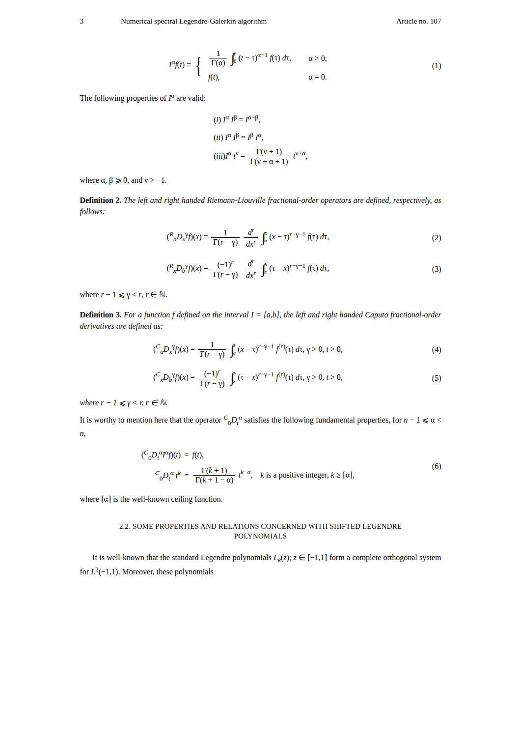3 Numerical spectral Legendre-Galerkin algorithm Article no. 107
Iαf(t) = { 1 Γ(α) ∫t 0 (t − τ)α−1 f(τ) dτ, α > 0, f(t), α = 0.
(1)
The following properties of Iα are valid:
(i) Iα Iβ = Iα+β, (ii) Iα Iβ = Iβ Iα, (iii)Iα tν = Γ(ν + 1) Γ(ν + α + 1) tν+α,
where α, β ⩾ 0, and ν > −1.
Definition 2. The left and right handed Riemann-Liouville fractional-order operators are defined, respectively, as follows:
(RaDxγf)(x) = 1 Γ(r − γ) dr dxr ∫xa (x − τ)r−γ−1 f(τ) dτ,
(2)
(RxDbγf)(x) = (−1)r Γ(r − γ) dr dxr ∫bx (τ − x)r−γ−1 f(τ) dτ,
(3)
where r − 1 ⩽ γ < r, r ∈ ℕ.
Definition 3. For a function f defined on the interval I = [a,b], the left and right handed Caputo fractional-order derivatives are defined as:
(CaDxγf)(x) = 1 Γ(r − γ) ∫xa (x − τ)r−γ−1 f(r)(τ) dτ, γ > 0, t > 0,
(4)
(CxDbγf)(x) = (−1)r Γ(r − γ) ∫bx (τ − x)r−γ−1 f(r)(τ) dτ, γ > 0, t > 0,
(5)
where r − 1 ⩽ γ < r, r ∈ ℕ.
It is worthy to mention here that the operator C0Dtα satisfies the following fundamental properties, for n − 1 ⩽ α < n,
(C0DtαIαf)(t) = f(t), C0Dtα tk = Γ(k + 1) Γ(k + 1 − α) tk−α, k is a positive integer, k ≥ ⌈α⌉,
(6)
where ⌈α⌉ is the well-known ceiling function.
2.2. Some properties and relations concerned with shifted Legendre
polynomials
It is well-known that the standard Legendre polynomials Lk(z); z ∈ [−1,1] form a complete orthogonal system for L2(−1,1). Moreover, these polynomials